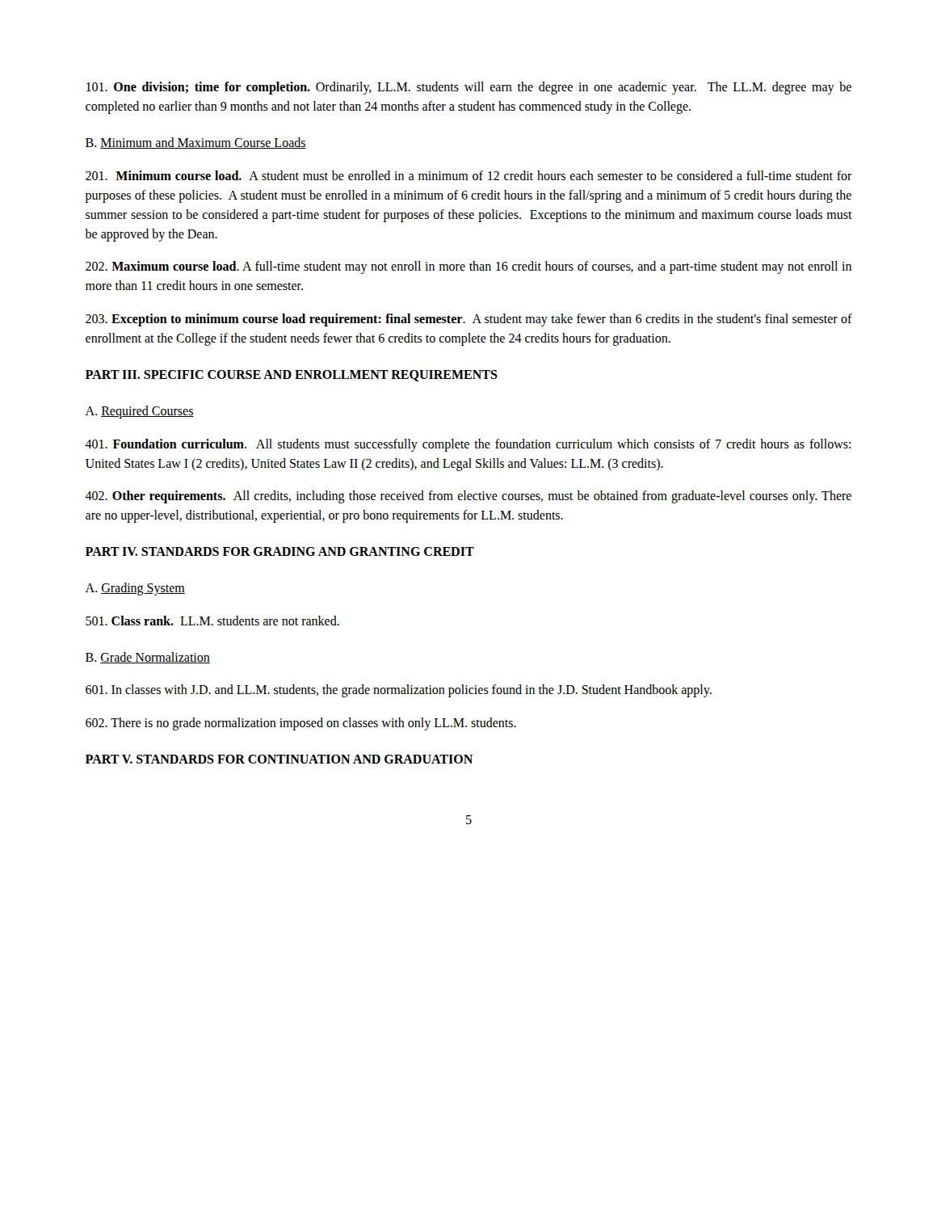101. One division; time for completion. Ordinarily, LL.M. students will earn the degree in one academic year. The LL.M. degree may be completed no earlier than 9 months and not later than 24 months after a student has commenced study in the College.
B. Minimum and Maximum Course Loads
201. Minimum course load. A student must be enrolled in a minimum of 12 credit hours each semester to be considered a full-time student for purposes of these policies. A student must be enrolled in a minimum of 6 credit hours in the fall/spring and a minimum of 5 credit hours during the summer session to be considered a part-time student for purposes of these policies. Exceptions to the minimum and maximum course loads must be approved by the Dean.
202. Maximum course load. A full-time student may not enroll in more than 16 credit hours of courses, and a part-time student may not enroll in more than 11 credit hours in one semester.
203. Exception to minimum course load requirement: final semester. A student may take fewer than 6 credits in the student's final semester of enrollment at the College if the student needs fewer that 6 credits to complete the 24 credits hours for graduation.
PART III. SPECIFIC COURSE AND ENROLLMENT REQUIREMENTS
A. Required Courses
401. Foundation curriculum. All students must successfully complete the foundation curriculum which consists of 7 credit hours as follows: United States Law I (2 credits), United States Law II (2 credits), and Legal Skills and Values: LL.M. (3 credits).
402. Other requirements. All credits, including those received from elective courses, must be obtained from graduate-level courses only. There are no upper-level, distributional, experiential, or pro bono requirements for LL.M. students.
PART IV. STANDARDS FOR GRADING AND GRANTING CREDIT
A. Grading System
501. Class rank. LL.M. students are not ranked.
B. Grade Normalization
601. In classes with J.D. and LL.M. students, the grade normalization policies found in the J.D. Student Handbook apply.
602. There is no grade normalization imposed on classes with only LL.M. students.
PART V. STANDARDS FOR CONTINUATION AND GRADUATION
5